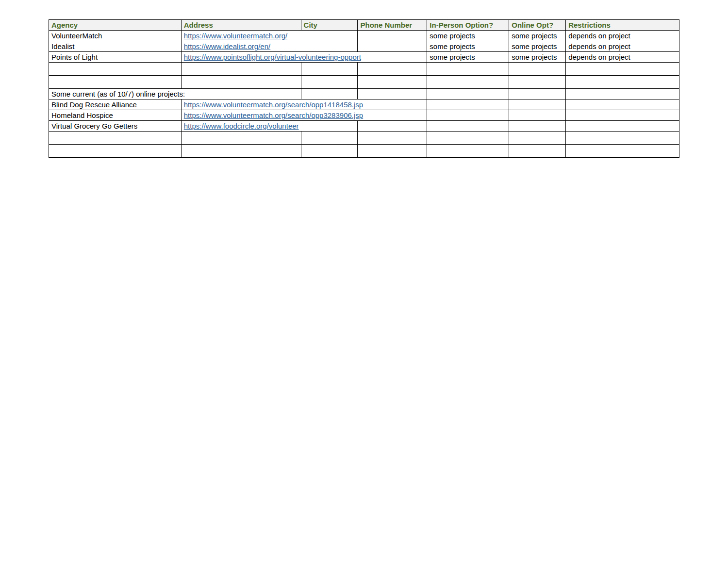| Agency | Address | City | Phone Number | In-Person Option? | Online Opt? | Restrictions |
| --- | --- | --- | --- | --- | --- | --- |
| VolunteerMatch | https://www.volunteermatch.org/ | | some projects | some projects | depends on project |
| Idealist | https://www.idealist.org/en/ | | some projects | some projects | depends on project |
| Points of Light | https://www.pointsoflight.org/virtual-volunteering-opport | some projects | some projects | depends on project |
| Some current (as of 10/7) online projects: | | | | | |
| Blind Dog Rescue Alliance | https://www.volunteermatch.org/search/opp1418458.jsp | | | |
| Homeland Hospice | https://www.volunteermatch.org/search/opp3283906.jsp | | | |
| Virtual Grocery Go Getters | https://www.foodcircle.org/volunteer | | | | |